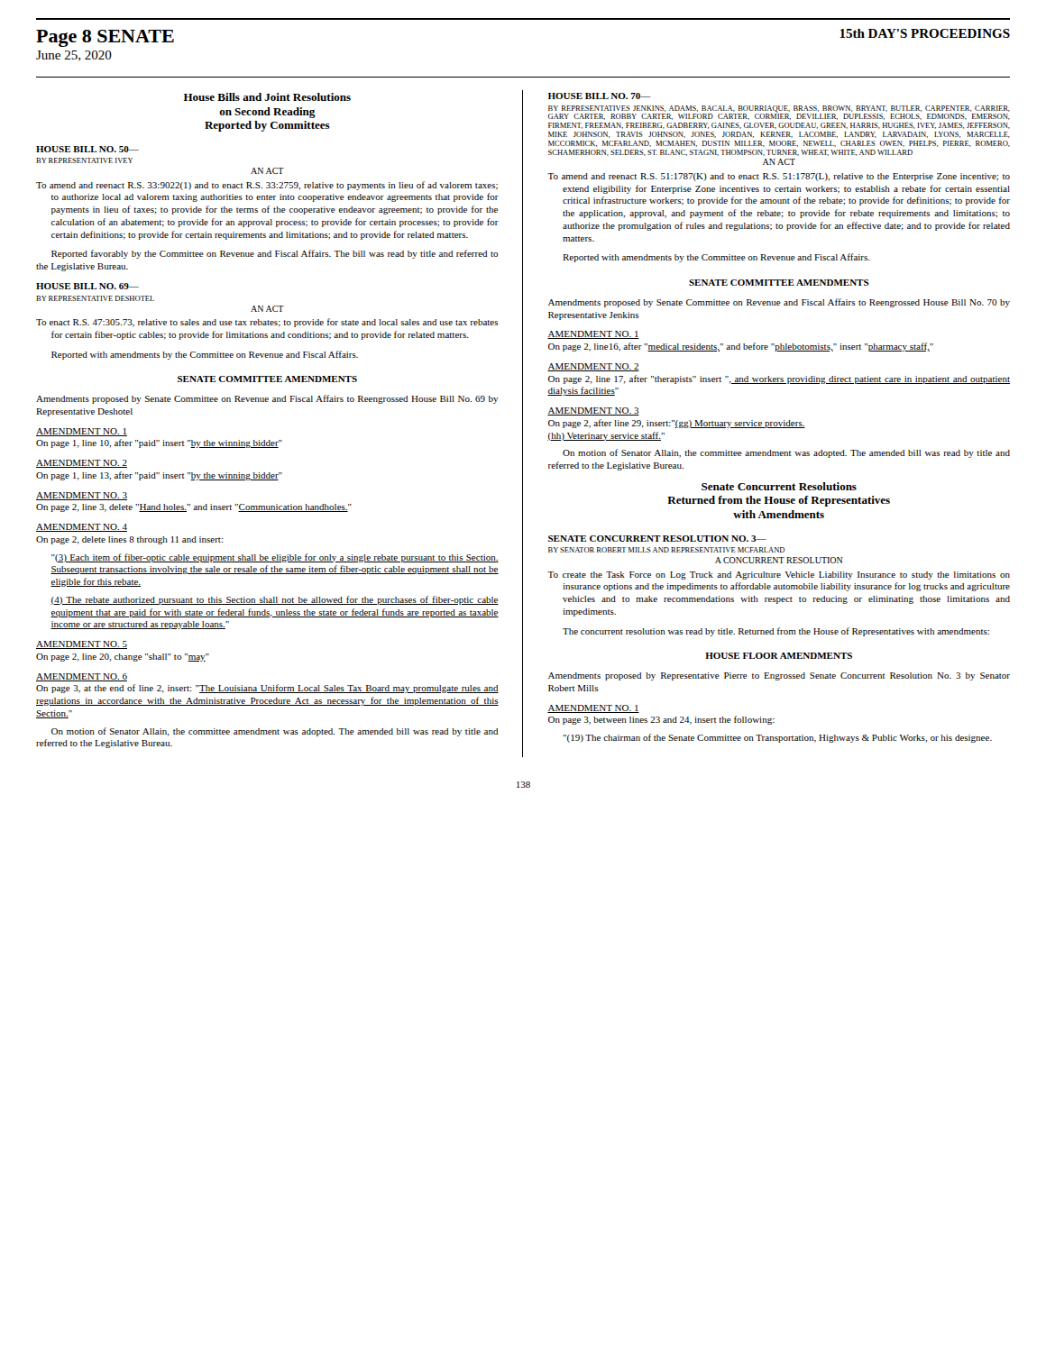Page 8 SENATE
June 25, 2020
15th DAY'S PROCEEDINGS
House Bills and Joint Resolutions
on Second Reading
Reported by Committees
HOUSE BILL NO. 50—
BY REPRESENTATIVE IVEY
AN ACT
To amend and reenact R.S. 33:9022(1) and to enact R.S. 33:2759, relative to payments in lieu of ad valorem taxes; to authorize local ad valorem taxing authorities to enter into cooperative endeavor agreements that provide for payments in lieu of taxes; to provide for the terms of the cooperative endeavor agreement; to provide for the calculation of an abatement; to provide for an approval process; to provide for certain processes; to provide for certain definitions; to provide for certain requirements and limitations; and to provide for related matters.
Reported favorably by the Committee on Revenue and Fiscal Affairs. The bill was read by title and referred to the Legislative Bureau.
HOUSE BILL NO. 69—
BY REPRESENTATIVE DESHOTEL
AN ACT
To enact R.S. 47:305.73, relative to sales and use tax rebates; to provide for state and local sales and use tax rebates for certain fiber-optic cables; to provide for limitations and conditions; and to provide for related matters.
Reported with amendments by the Committee on Revenue and Fiscal Affairs.
SENATE COMMITTEE AMENDMENTS
Amendments proposed by Senate Committee on Revenue and Fiscal Affairs to Reengrossed House Bill No. 69 by Representative Deshotel
AMENDMENT NO. 1
On page 1, line 10, after "paid" insert "by the winning bidder"
AMENDMENT NO. 2
On page 1, line 13, after "paid" insert "by the winning bidder"
AMENDMENT NO. 3
On page 2, line 3, delete "Hand holes." and insert "Communication handholes."
AMENDMENT NO. 4
On page 2, delete lines 8 through 11 and insert:
"(3) Each item of fiber-optic cable equipment shall be eligible for only a single rebate pursuant to this Section. Subsequent transactions involving the sale or resale of the same item of fiber-optic cable equipment shall not be eligible for this rebate.
(4) The rebate authorized pursuant to this Section shall not be allowed for the purchases of fiber-optic cable equipment that are paid for with state or federal funds, unless the state or federal funds are reported as taxable income or are structured as repayable loans."
AMENDMENT NO. 5
On page 2, line 20, change "shall" to "may"
AMENDMENT NO. 6
On page 3, at the end of line 2, insert: "The Louisiana Uniform Local Sales Tax Board may promulgate rules and regulations in accordance with the Administrative Procedure Act as necessary for the implementation of this Section."
On motion of Senator Allain, the committee amendment was adopted. The amended bill was read by title and referred to the Legislative Bureau.
HOUSE BILL NO. 70—
BY REPRESENTATIVES JENKINS, ADAMS, BACALA, BOURRIAQUE, BRASS, BROWN, BRYANT, BUTLER, CARPENTER, CARRIER, GARY CARTER, ROBBY CARTER, WILFORD CARTER, CORMIER, DEVILLIER, DUPLESSIS, ECHOLS, EDMONDS, EMERSON, FIRMENT, FREEMAN, FREIBERG, GADBERRY, GAINES, GLOVER, GOUDEAU, GREEN, HARRIS, HUGHES, IVEY, JAMES, JEFFERSON, MIKE JOHNSON, TRAVIS JOHNSON, JONES, JORDAN, KERNER, LACOMBE, LANDRY, LARVADAIN, LYONS, MARCELLE, MCCORMICK, MCFARLAND, MCMAHEN, DUSTIN MILLER, MOORE, NEWELL, CHARLES OWEN, PHELPS, PIERRE, ROMERO, SCHAMERHORN, SELDERS, ST. BLANC, STAGNI, THOMPSON, TURNER, WHEAT, WHITE, AND WILLARD
AN ACT
To amend and reenact R.S. 51:1787(K) and to enact R.S. 51:1787(L), relative to the Enterprise Zone incentive; to extend eligibility for Enterprise Zone incentives to certain workers; to establish a rebate for certain essential critical infrastructure workers; to provide for the amount of the rebate; to provide for definitions; to provide for the application, approval, and payment of the rebate; to provide for rebate requirements and limitations; to authorize the promulgation of rules and regulations; to provide for an effective date; and to provide for related matters.
Reported with amendments by the Committee on Revenue and Fiscal Affairs.
SENATE COMMITTEE AMENDMENTS
Amendments proposed by Senate Committee on Revenue and Fiscal Affairs to Reengrossed House Bill No. 70 by Representative Jenkins
AMENDMENT NO. 1
On page 2, line16, after "medical residents," and before "phlebotomists," insert "pharmacy staff,"
AMENDMENT NO. 2
On page 2, line 17, after "therapists" insert ", and workers providing direct patient care in inpatient and outpatient dialysis facilities"
AMENDMENT NO. 3
On page 2, after line 29, insert:"(gg) Mortuary service providers.
(hh) Veterinary service staff."
On motion of Senator Allain, the committee amendment was adopted. The amended bill was read by title and referred to the Legislative Bureau.
Senate Concurrent Resolutions
Returned from the House of Representatives
with Amendments
SENATE CONCURRENT RESOLUTION NO. 3—
BY SENATOR ROBERT MILLS AND REPRESENTATIVE MCFARLAND
A CONCURRENT RESOLUTION
To create the Task Force on Log Truck and Agriculture Vehicle Liability Insurance to study the limitations on insurance options and the impediments to affordable automobile liability insurance for log trucks and agriculture vehicles and to make recommendations with respect to reducing or eliminating those limitations and impediments.
The concurrent resolution was read by title. Returned from the House of Representatives with amendments:
HOUSE FLOOR AMENDMENTS
Amendments proposed by Representative Pierre to Engrossed Senate Concurrent Resolution No. 3 by Senator Robert Mills
AMENDMENT NO. 1
On page 3, between lines 23 and 24, insert the following:
"(19) The chairman of the Senate Committee on Transportation, Highways & Public Works, or his designee.
138